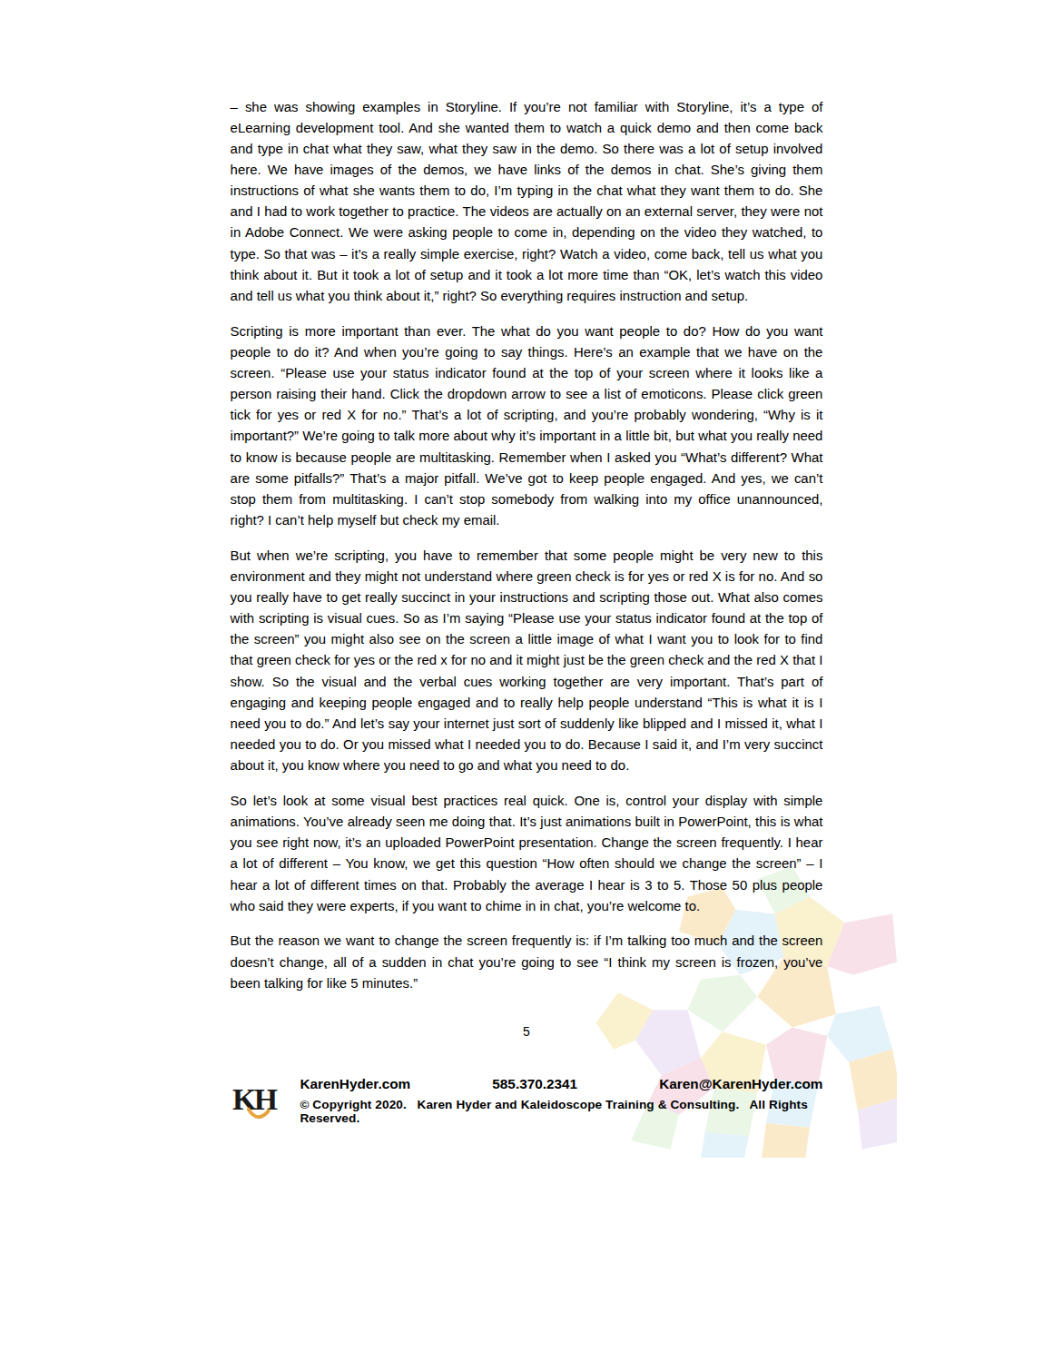– she was showing examples in Storyline. If you’re not familiar with Storyline, it’s a type of eLearning development tool. And she wanted them to watch a quick demo and then come back and type in chat what they saw, what they saw in the demo. So there was a lot of setup involved here. We have images of the demos, we have links of the demos in chat. She’s giving them instructions of what she wants them to do, I’m typing in the chat what they want them to do. She and I had to work together to practice. The videos are actually on an external server, they were not in Adobe Connect. We were asking people to come in, depending on the video they watched, to type. So that was – it’s a really simple exercise, right? Watch a video, come back, tell us what you think about it. But it took a lot of setup and it took a lot more time than “OK, let’s watch this video and tell us what you think about it,” right? So everything requires instruction and setup.
Scripting is more important than ever. The what do you want people to do? How do you want people to do it? And when you’re going to say things. Here’s an example that we have on the screen. “Please use your status indicator found at the top of your screen where it looks like a person raising their hand. Click the dropdown arrow to see a list of emoticons. Please click green tick for yes or red X for no.” That’s a lot of scripting, and you’re probably wondering, “Why is it important?” We’re going to talk more about why it’s important in a little bit, but what you really need to know is because people are multitasking. Remember when I asked you “What’s different? What are some pitfalls?” That’s a major pitfall. We’ve got to keep people engaged. And yes, we can’t stop them from multitasking. I can’t stop somebody from walking into my office unannounced, right? I can’t help myself but check my email.
But when we’re scripting, you have to remember that some people might be very new to this environment and they might not understand where green check is for yes or red X is for no. And so you really have to get really succinct in your instructions and scripting those out. What also comes with scripting is visual cues. So as I’m saying “Please use your status indicator found at the top of the screen” you might also see on the screen a little image of what I want you to look for to find that green check for yes or the red x for no and it might just be the green check and the red X that I show. So the visual and the verbal cues working together are very important. That’s part of engaging and keeping people engaged and to really help people understand “This is what it is I need you to do.” And let’s say your internet just sort of suddenly like blipped and I missed it, what I needed you to do. Or you missed what I needed you to do. Because I said it, and I’m very succinct about it, you know where you need to go and what you need to do.
So let’s look at some visual best practices real quick. One is, control your display with simple animations. You’ve already seen me doing that. It’s just animations built in PowerPoint, this is what you see right now, it’s an uploaded PowerPoint presentation. Change the screen frequently. I hear a lot of different – You know, we get this question “How often should we change the screen” – I hear a lot of different times on that. Probably the average I hear is 3 to 5. Those 50 plus people who said they were experts, if you want to chime in in chat, you’re welcome to.
But the reason we want to change the screen frequently is: if I’m talking too much and the screen doesn’t change, all of a sudden in chat you’re going to see “I think my screen is frozen, you’ve been talking for like 5 minutes.”
5
K H
KarenHyder.com 585.370.2341 Karen@KarenHyder.com
© Copyright 2020. Karen Hyder and Kaleidoscope Training & Consulting. All Rights Reserved.